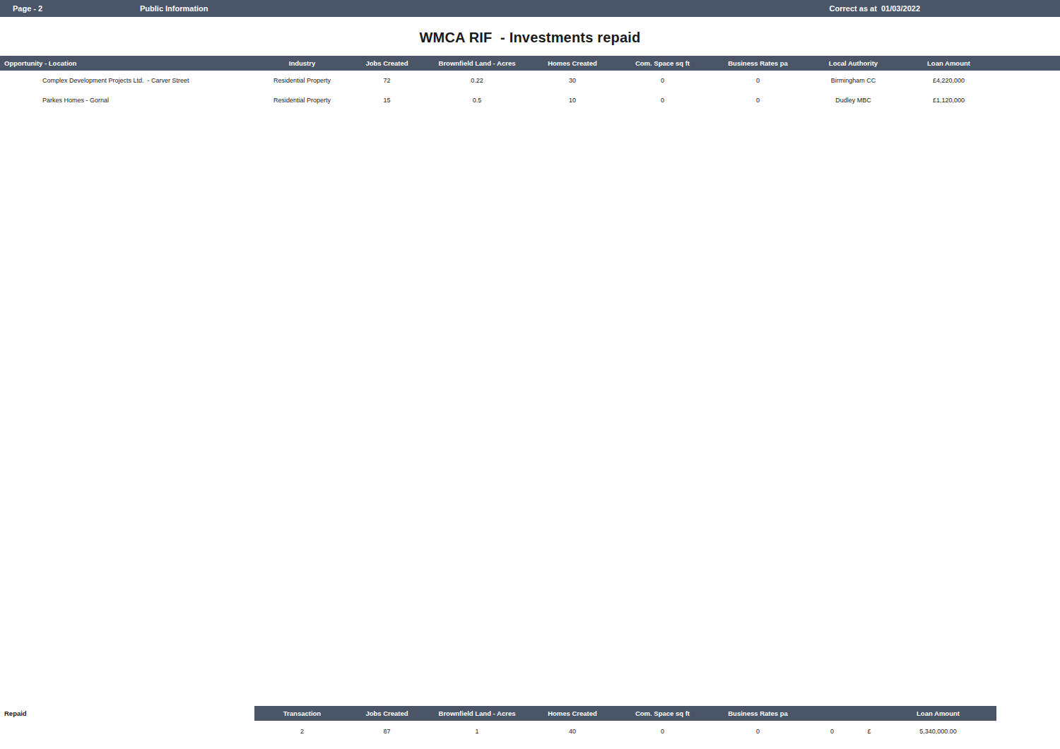Page - 2
Public Information
Correct as at 01/03/2022
WMCA RIF - Investments repaid
| Opportunity - Location | Industry | Jobs Created | Brownfield Land - Acres | Homes Created | Com. Space sq ft | Business Rates pa | Local Authority | Loan Amount | |
| --- | --- | --- | --- | --- | --- | --- | --- | --- | --- |
| Complex Development Projects Ltd. - Carver Street | Residential Property | 72 | 0.22 | 30 | 0 | 0 | Birmingham CC | £4,220,000 | |
| Parkes Homes - Gornal | Residential Property | 15 | 0.5 | 10 | 0 | 0 | Dudley MBC | £1,120,000 | |
| Repaid | Transaction | Jobs Created | Brownfield Land - Acres | Homes Created | Com. Space sq ft | Business Rates pa | | | Loan Amount | |
| --- | --- | --- | --- | --- | --- | --- | --- | --- | --- | --- |
| | 2 | 87 | 1 | 40 | 0 | 0 | 0 | £ | 5,340,000.00 | |